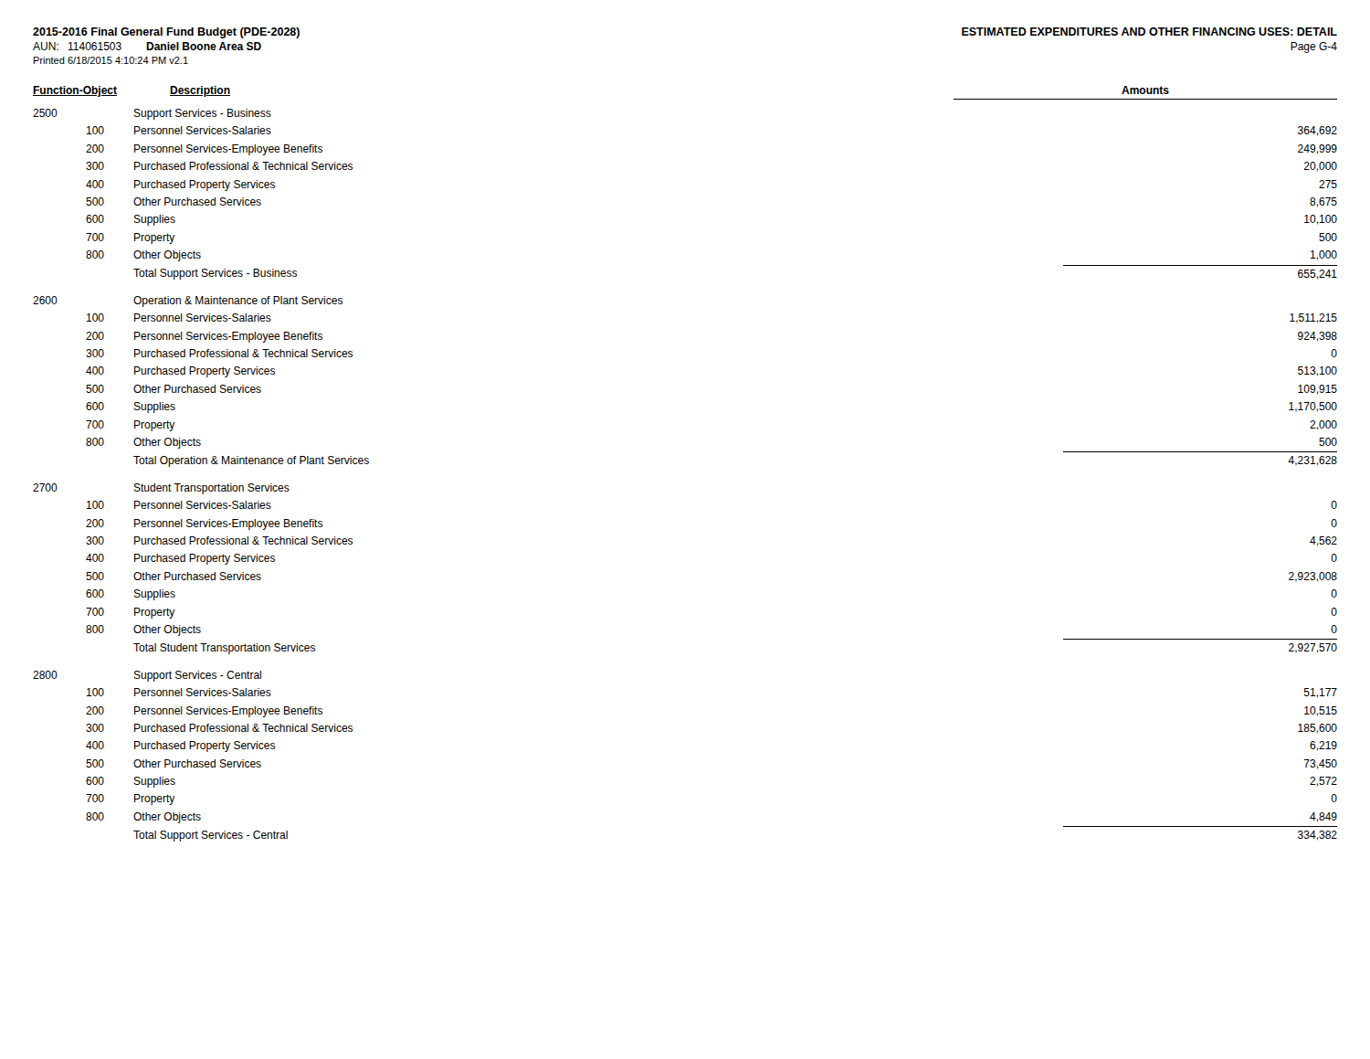2015-2016 Final General Fund Budget (PDE-2028)
AUN: 114061503 Daniel Boone Area SD
Printed 6/18/2015 4:10:24 PM v2.1
ESTIMATED EXPENDITURES AND OTHER FINANCING USES: DETAIL
Page G-4
Function-Object
Description
Amounts
| 2500 | | Support Services - Business | |
| | 100 | Personnel Services-Salaries | 364,692 |
| | 200 | Personnel Services-Employee Benefits | 249,999 |
| | 300 | Purchased Professional & Technical Services | 20,000 |
| | 400 | Purchased Property Services | 275 |
| | 500 | Other Purchased Services | 8,675 |
| | 600 | Supplies | 10,100 |
| | 700 | Property | 500 |
| | 800 | Other Objects | 1,000 |
| | | Total Support Services - Business | 655,241 |
| 2600 | | Operation & Maintenance of Plant Services | |
| | 100 | Personnel Services-Salaries | 1,511,215 |
| | 200 | Personnel Services-Employee Benefits | 924,398 |
| | 300 | Purchased Professional & Technical Services | 0 |
| | 400 | Purchased Property Services | 513,100 |
| | 500 | Other Purchased Services | 109,915 |
| | 600 | Supplies | 1,170,500 |
| | 700 | Property | 2,000 |
| | 800 | Other Objects | 500 |
| | | Total Operation & Maintenance of Plant Services | 4,231,628 |
| 2700 | | Student Transportation Services | |
| | 100 | Personnel Services-Salaries | 0 |
| | 200 | Personnel Services-Employee Benefits | 0 |
| | 300 | Purchased Professional & Technical Services | 4,562 |
| | 400 | Purchased Property Services | 0 |
| | 500 | Other Purchased Services | 2,923,008 |
| | 600 | Supplies | 0 |
| | 700 | Property | 0 |
| | 800 | Other Objects | 0 |
| | | Total Student Transportation Services | 2,927,570 |
| 2800 | | Support Services - Central | |
| | 100 | Personnel Services-Salaries | 51,177 |
| | 200 | Personnel Services-Employee Benefits | 10,515 |
| | 300 | Purchased Professional & Technical Services | 185,600 |
| | 400 | Purchased Property Services | 6,219 |
| | 500 | Other Purchased Services | 73,450 |
| | 600 | Supplies | 2,572 |
| | 700 | Property | 0 |
| | 800 | Other Objects | 4,849 |
| | | Total Support Services - Central | 334,382 |